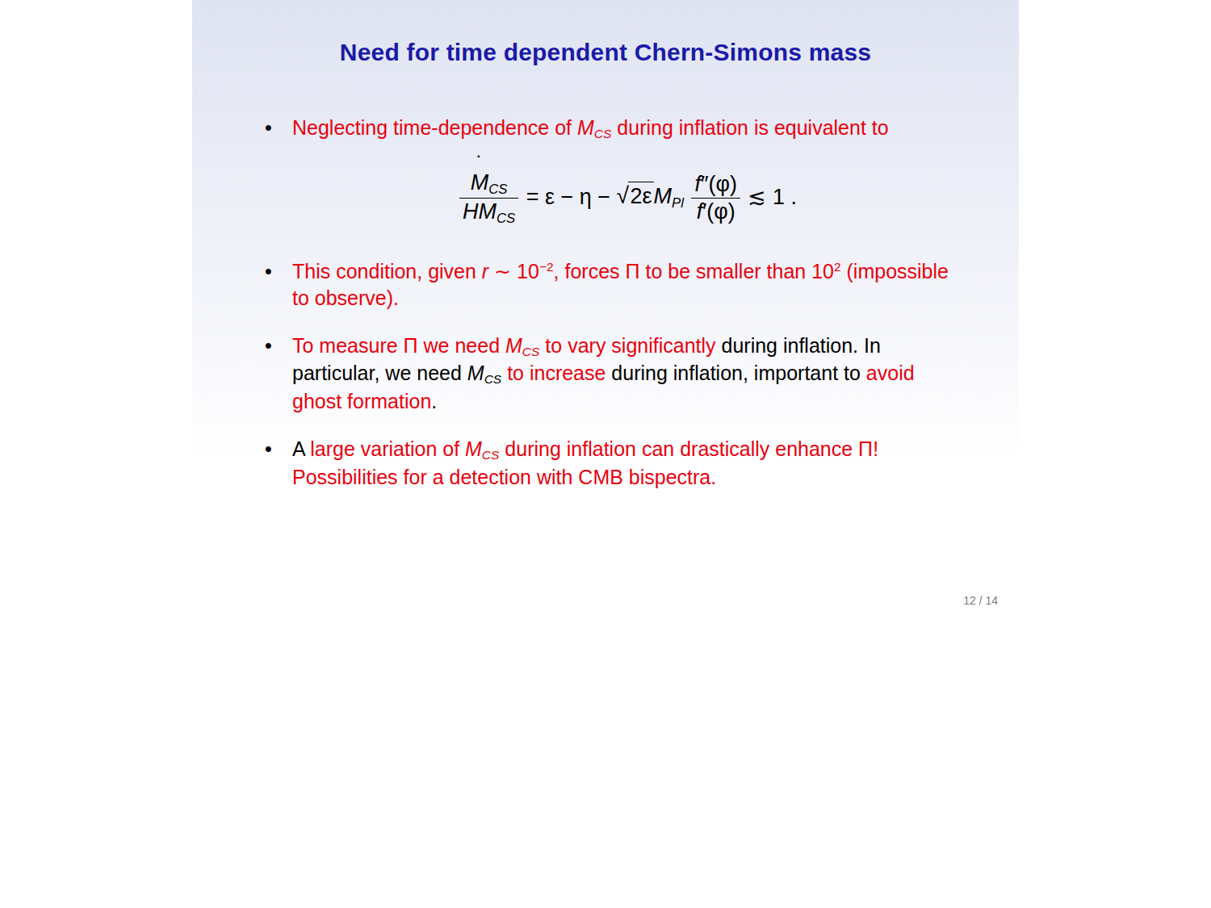Need for time dependent Chern-Simons mass
Neglecting time-dependence of MCS during inflation is equivalent to
MCS HMCS = ε − η − 2ε MPl f″(φ) f′(φ) ≲ 1 .
This condition, given r ∼ 10−2, forces Π to be smaller than 102 (impossible to observe).
To measure Π we need MCS to vary significantly during inflation. In particular, we need MCS to increase during inflation, important to avoid ghost formation.
A large variation of MCS during inflation can drastically enhance Π! Possibilities for a detection with CMB bispectra.
12 / 14